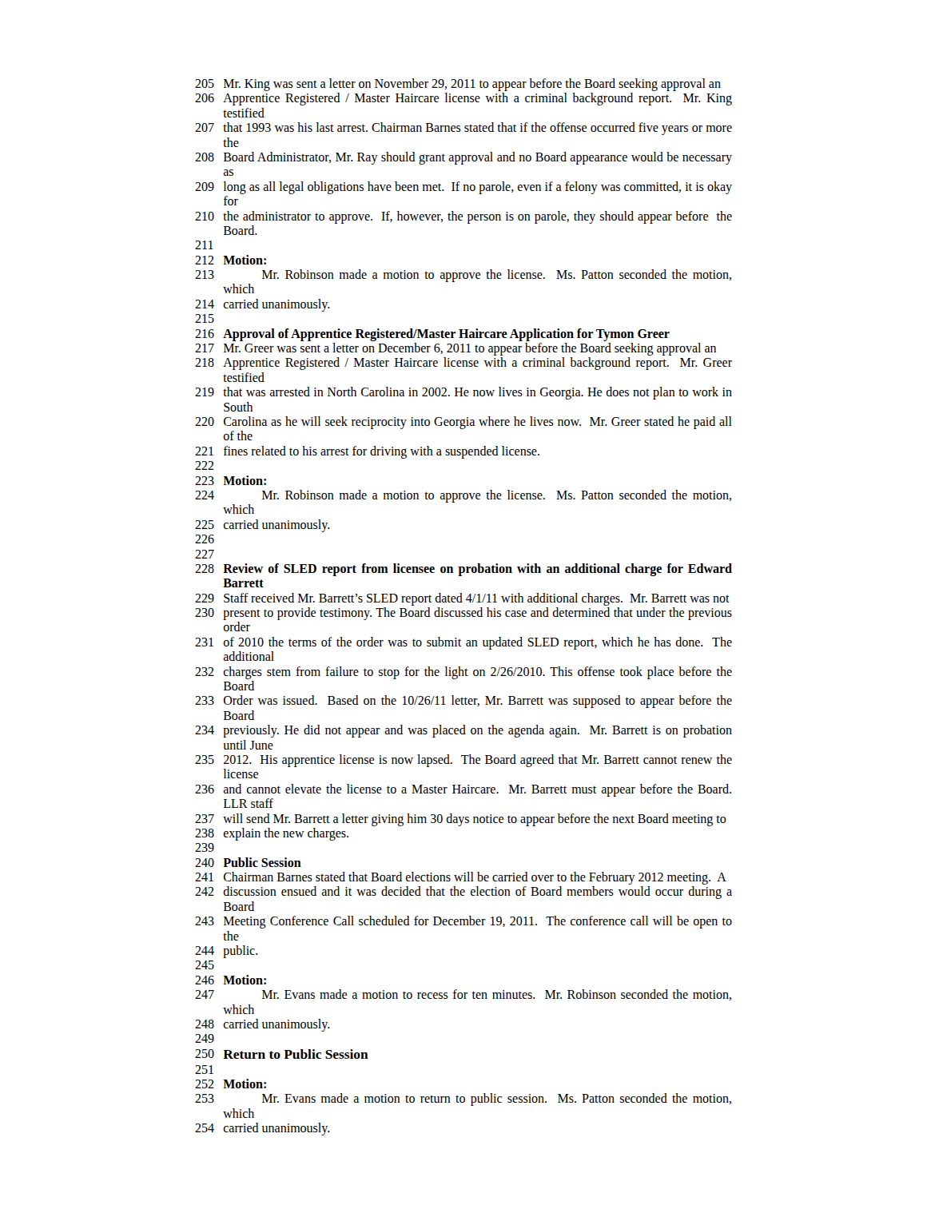205 Mr. King was sent a letter on November 29, 2011 to appear before the Board seeking approval an
206 Apprentice Registered / Master Haircare license with a criminal background report. Mr. King testified
207 that 1993 was his last arrest. Chairman Barnes stated that if the offense occurred five years or more the
208 Board Administrator, Mr. Ray should grant approval and no Board appearance would be necessary as
209 long as all legal obligations have been met. If no parole, even if a felony was committed, it is okay for
210 the administrator to approve. If, however, the person is on parole, they should appear before the Board.
211
212 Motion:
213 Mr. Robinson made a motion to approve the license. Ms. Patton seconded the motion, which
214 carried unanimously.
215
216 Approval of Apprentice Registered/Master Haircare Application for Tymon Greer
217 Mr. Greer was sent a letter on December 6, 2011 to appear before the Board seeking approval an
218 Apprentice Registered / Master Haircare license with a criminal background report. Mr. Greer testified
219 that was arrested in North Carolina in 2002. He now lives in Georgia. He does not plan to work in South
220 Carolina as he will seek reciprocity into Georgia where he lives now. Mr. Greer stated he paid all of the
221 fines related to his arrest for driving with a suspended license.
222
223 Motion:
224 Mr. Robinson made a motion to approve the license. Ms. Patton seconded the motion, which
225 carried unanimously.
226
227
228 Review of SLED report from licensee on probation with an additional charge for Edward Barrett
229 Staff received Mr. Barrett’s SLED report dated 4/1/11 with additional charges. Mr. Barrett was not
230 present to provide testimony. The Board discussed his case and determined that under the previous order
231 of 2010 the terms of the order was to submit an updated SLED report, which he has done. The additional
232 charges stem from failure to stop for the light on 2/26/2010. This offense took place before the Board
233 Order was issued. Based on the 10/26/11 letter, Mr. Barrett was supposed to appear before the Board
234 previously. He did not appear and was placed on the agenda again. Mr. Barrett is on probation until June
2352012. His apprentice license is now lapsed. The Board agreed that Mr. Barrett cannot renew the license
236 and cannot elevate the license to a Master Haircare. Mr. Barrett must appear before the Board. LLR staff
237 will send Mr. Barrett a letter giving him 30 days notice to appear before the next Board meeting to
238 explain the new charges.
239
240 Public Session
241 Chairman Barnes stated that Board elections will be carried over to the February 2012 meeting. A
242 discussion ensued and it was decided that the election of Board members would occur during a Board
243 Meeting Conference Call scheduled for December 19, 2011. The conference call will be open to the
244 public.
245
246 Motion:
247 Mr. Evans made a motion to recess for ten minutes. Mr. Robinson seconded the motion, which
248 carried unanimously.
249
250 Return to Public Session
251
252 Motion:
253 Mr. Evans made a motion to return to public session. Ms. Patton seconded the motion, which
254 carried unanimously.